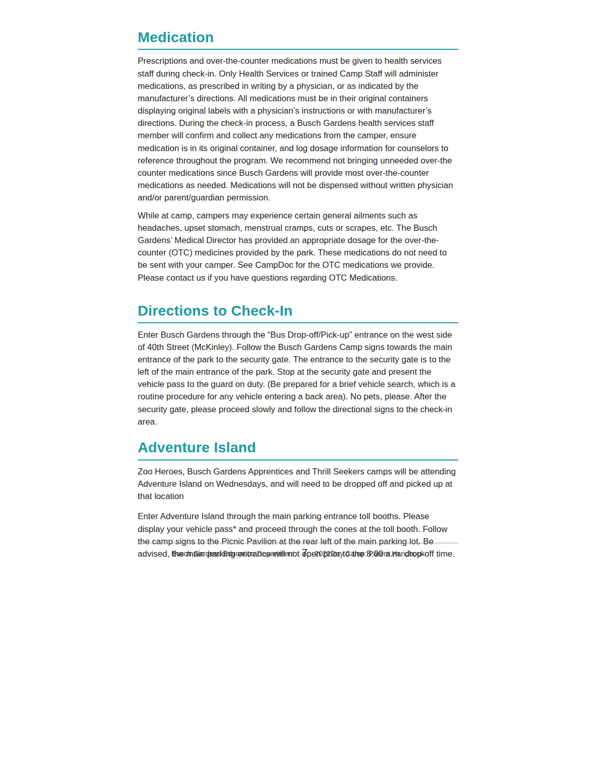Medication
Prescriptions and over-the-counter medications must be given to health services staff during check-in. Only Health Services or trained Camp Staff will administer medications, as prescribed in writing by a physician, or as indicated by the manufacturer’s directions. All medications must be in their original containers displaying original labels with a physician’s instructions or with manufacturer’s directions. During the check-in process, a Busch Gardens health services staff member will confirm and collect any medications from the camper, ensure medication is in its original container, and log dosage information for counselors to reference throughout the program. We recommend not bringing unneeded over-the counter medications since Busch Gardens will provide most over-the-counter medications as needed. Medications will not be dispensed without written physician and/or parent/guardian permission.
While at camp, campers may experience certain general ailments such as headaches, upset stomach, menstrual cramps, cuts or scrapes, etc. The Busch Gardens’ Medical Director has provided an appropriate dosage for the over-the-counter (OTC) medicines provided by the park. These medications do not need to be sent with your camper. See CampDoc for the OTC medications we provide. Please contact us if you have questions regarding OTC Medications.
Directions to Check-In
Enter Busch Gardens through the “Bus Drop-off/Pick-up” entrance on the west side of 40th Street (McKinley). Follow the Busch Gardens Camp signs towards the main entrance of the park to the security gate. The entrance to the security gate is to the left of the main entrance of the park. Stop at the security gate and present the vehicle pass to the guard on duty. (Be prepared for a brief vehicle search, which is a routine procedure for any vehicle entering a back area). No pets, please. After the security gate, please proceed slowly and follow the directional signs to the check-in area.
Adventure Island
Zoo Heroes, Busch Gardens Apprentices and Thrill Seekers camps will be attending Adventure Island on Wednesdays, and will need to be dropped off and picked up at that location
Enter Adventure Island through the main parking entrance toll booths. Please display your vehicle pass* and proceed through the cones at the toll booth. Follow the camp signs to the Picnic Pavilion at the rear left of the main parking lot. Be advised, the main parking entrance will not open prior to the 8:00 a.m. drop-off time.
Busch Gardens Education Department 7 2022Day Camp: Parent Handbook